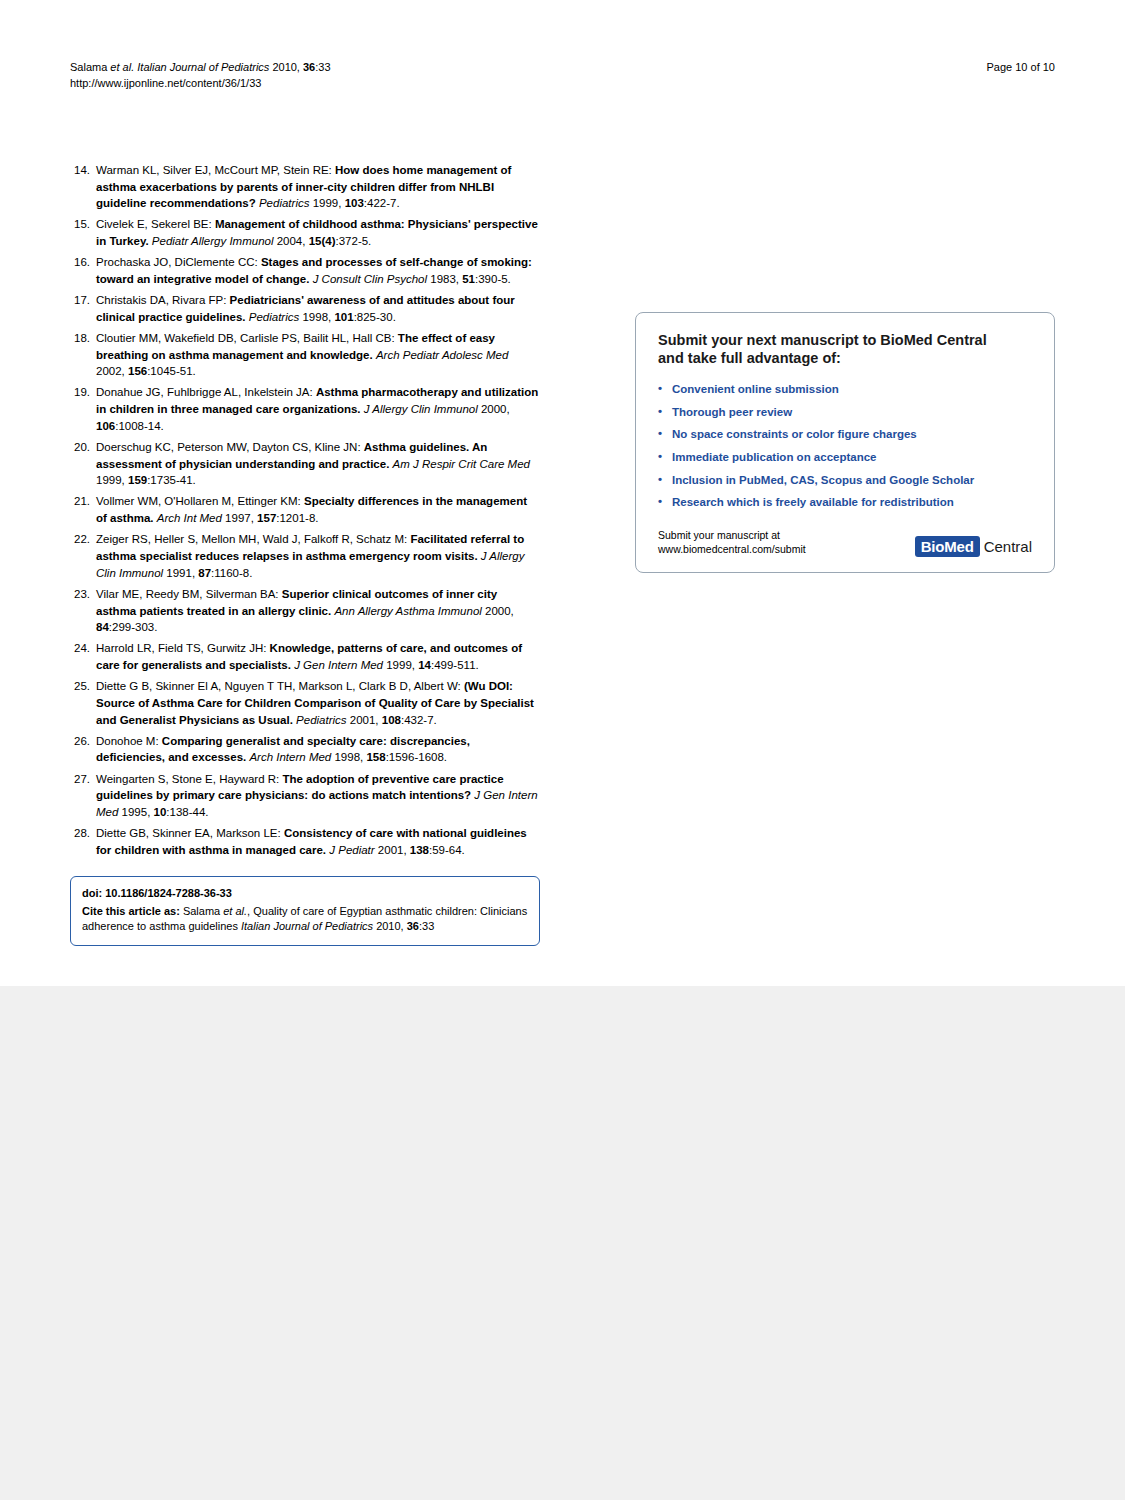Salama et al. Italian Journal of Pediatrics 2010, 36:33
http://www.ijponline.net/content/36/1/33
Page 10 of 10
Warman KL, Silver EJ, McCourt MP, Stein RE: How does home management of asthma exacerbations by parents of inner-city children differ from NHLBI guideline recommendations? Pediatrics 1999, 103:422-7.
Civelek E, Sekerel BE: Management of childhood asthma: Physicians' perspective in Turkey. Pediatr Allergy Immunol 2004, 15(4):372-5.
Prochaska JO, DiClemente CC: Stages and processes of self-change of smoking: toward an integrative model of change. J Consult Clin Psychol 1983, 51:390-5.
Christakis DA, Rivara FP: Pediatricians' awareness of and attitudes about four clinical practice guidelines. Pediatrics 1998, 101:825-30.
Cloutier MM, Wakefield DB, Carlisle PS, Bailit HL, Hall CB: The effect of easy breathing on asthma management and knowledge. Arch Pediatr Adolesc Med 2002, 156:1045-51.
Donahue JG, Fuhlbrigge AL, Inkelstein JA: Asthma pharmacotherapy and utilization in children in three managed care organizations. J Allergy Clin Immunol 2000, 106:1008-14.
Doerschug KC, Peterson MW, Dayton CS, Kline JN: Asthma guidelines. An assessment of physician understanding and practice. Am J Respir Crit Care Med 1999, 159:1735-41.
Vollmer WM, O'Hollaren M, Ettinger KM: Specialty differences in the management of asthma. Arch Int Med 1997, 157:1201-8.
Zeiger RS, Heller S, Mellon MH, Wald J, Falkoff R, Schatz M: Facilitated referral to asthma specialist reduces relapses in asthma emergency room visits. J Allergy Clin Immunol 1991, 87:1160-8.
Vilar ME, Reedy BM, Silverman BA: Superior clinical outcomes of inner city asthma patients treated in an allergy clinic. Ann Allergy Asthma Immunol 2000, 84:299-303.
Harrold LR, Field TS, Gurwitz JH: Knowledge, patterns of care, and outcomes of care for generalists and specialists. J Gen Intern Med 1999, 14:499-511.
Diette G B, Skinner El A, Nguyen T TH, Markson L, Clark B D, Albert W: (Wu DOI: Source of Asthma Care for Children Comparison of Quality of Care by Specialist and Generalist Physicians as Usual. Pediatrics 2001, 108:432-7.
Donohoe M: Comparing generalist and specialty care: discrepancies, deficiencies, and excesses. Arch Intern Med 1998, 158:1596-1608.
Weingarten S, Stone E, Hayward R: The adoption of preventive care practice guidelines by primary care physicians: do actions match intentions? J Gen Intern Med 1995, 10:138-44.
Diette GB, Skinner EA, Markson LE: Consistency of care with national guidleines for children with asthma in managed care. J Pediatr 2001, 138:59-64.
doi: 10.1186/1824-7288-36-33
Cite this article as: Salama et al., Quality of care of Egyptian asthmatic children: Clinicians adherence to asthma guidelines Italian Journal of Pediatrics 2010, 36:33
Submit your next manuscript to BioMed Central
and take full advantage of:
Convenient online submission
Thorough peer review
No space constraints or color figure charges
Immediate publication on acceptance
Inclusion in PubMed, CAS, Scopus and Google Scholar
Research which is freely available for redistribution
Submit your manuscript at
www.biomedcentral.com/submit
BioMed Central